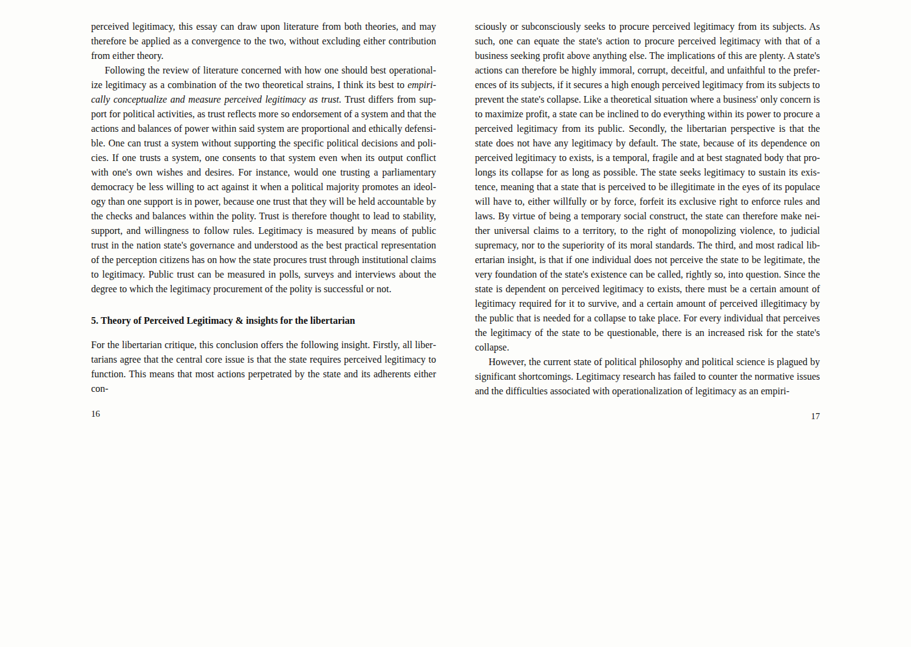perceived legitimacy, this essay can draw upon literature from both theories, and may therefore be applied as a convergence to the two, without excluding either contribution from either theory.
Following the review of literature concerned with how one should best operationalize legitimacy as a combination of the two theoretical strains, I think its best to empirically conceptualize and measure perceived legitimacy as trust. Trust differs from support for political activities, as trust reflects more so endorsement of a system and that the actions and balances of power within said system are proportional and ethically defensible. One can trust a system without supporting the specific political decisions and policies. If one trusts a system, one consents to that system even when its output conflict with one's own wishes and desires. For instance, would one trusting a parliamentary democracy be less willing to act against it when a political majority promotes an ideology than one support is in power, because one trust that they will be held accountable by the checks and balances within the polity. Trust is therefore thought to lead to stability, support, and willingness to follow rules. Legitimacy is measured by means of public trust in the nation state's governance and understood as the best practical representation of the perception citizens has on how the state procures trust through institutional claims to legitimacy. Public trust can be measured in polls, surveys and interviews about the degree to which the legitimacy procurement of the polity is successful or not.
5. Theory of Perceived Legitimacy & insights for the libertarian
For the libertarian critique, this conclusion offers the following insight. Firstly, all libertarians agree that the central core issue is that the state requires perceived legitimacy to function. This means that most actions perpetrated by the state and its adherents either con-
16
sciously or subconsciously seeks to procure perceived legitimacy from its subjects. As such, one can equate the state's action to procure perceived legitimacy with that of a business seeking profit above anything else. The implications of this are plenty. A state's actions can therefore be highly immoral, corrupt, deceitful, and unfaithful to the preferences of its subjects, if it secures a high enough perceived legitimacy from its subjects to prevent the state's collapse. Like a theoretical situation where a business' only concern is to maximize profit, a state can be inclined to do everything within its power to procure a perceived legitimacy from its public. Secondly, the libertarian perspective is that the state does not have any legitimacy by default. The state, because of its dependence on perceived legitimacy to exists, is a temporal, fragile and at best stagnated body that prolongs its collapse for as long as possible. The state seeks legitimacy to sustain its existence, meaning that a state that is perceived to be illegitimate in the eyes of its populace will have to, either willfully or by force, forfeit its exclusive right to enforce rules and laws. By virtue of being a temporary social construct, the state can therefore make neither universal claims to a territory, to the right of monopolizing violence, to judicial supremacy, nor to the superiority of its moral standards. The third, and most radical libertarian insight, is that if one individual does not perceive the state to be legitimate, the very foundation of the state's existence can be called, rightly so, into question. Since the state is dependent on perceived legitimacy to exists, there must be a certain amount of legitimacy required for it to survive, and a certain amount of perceived illegitimacy by the public that is needed for a collapse to take place. For every individual that perceives the legitimacy of the state to be questionable, there is an increased risk for the state's collapse.
However, the current state of political philosophy and political science is plagued by significant shortcomings. Legitimacy research has failed to counter the normative issues and the difficulties associated with operationalization of legitimacy as an empiri-
17